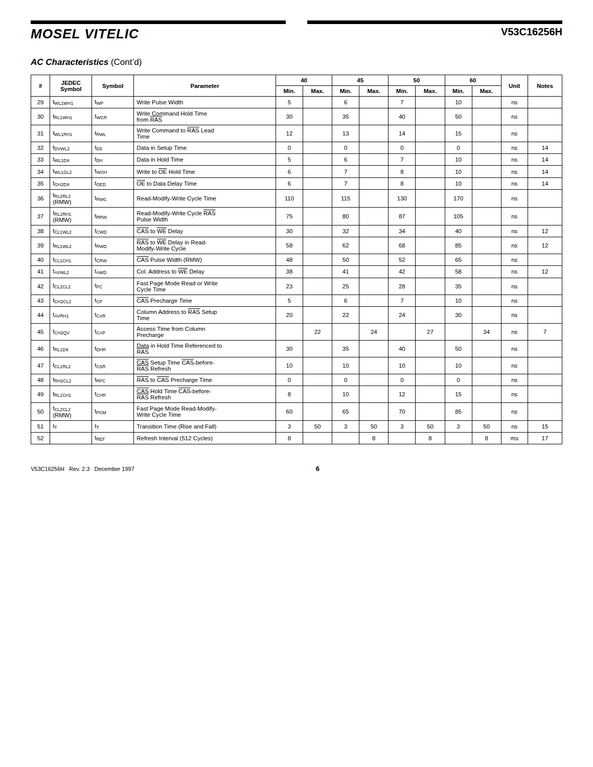MOSEL VITELIC
V53C16256H
AC Characteristics (Cont’d)
| # | JEDEC Symbol | Symbol | Parameter | 40 | 45 | 50 | 60 | Unit | Notes |
| --- | --- | --- | --- | --- | --- | --- | --- | --- | --- |
| Min. | Max. | Min. | Max. | Min. | Max. | Min. | Max. |
| 29 | t WL1WH1 | t WP | Write Pulse Width | 5 | | 6 | | 7 | | 10 | | ns | |
| 30 | t RL1WH1 | t WCR | Write Command Hold Time from RAS | 30 | | 35 | | 40 | | 50 | | ns | |
| 31 | t WL1RH1 | t RWL | Write Command to RAS Lead Time | 12 | | 13 | | 14 | | 15 | | ns | |
| 32 | t DVWL2 | t DS | Data in Setup Time | 0 | | 0 | | 0 | | 0 | | ns | 14 |
| 33 | t WL1DX | t DH | Data in Hold Time | 5 | | 6 | | 7 | | 10 | | ns | 14 |
| 34 | t WL1GL2 | t WOH | Write to OE Hold Time | 6 | | 7 | | 8 | | 10 | | ns | 14 |
| 35 | t GH2DX | t OED | OE to Data Delay Time | 6 | | 7 | | 8 | | 10 | | ns | 14 |
| 36 | t RL2RL2 (RMW) | t RWC | Read-Modify-Write Cycle Time | 110 | | 115 | | 130 | | 170 | | ns | |
| 37 | t RL1RH1 (RMW) | t RRW | Read-Modify-Write Cycle RAS Pulse Width | 75 | | 80 | | 87 | | 105 | | ns | |
| 38 | t CL1WL2 | t CWD | CAS to WE Delay | 30 | | 32 | | 34 | | 40 | | ns | 12 |
| 39 | t RL1WL2 | t RWD | RAS to WE Delay in Read- Modify-Write Cycle | 58 | | 62 | | 68 | | 85 | | ns | 12 |
| 40 | t CL1CH1 | t CRW | CAS Pulse Width (RMW) | 48 | | 50 | | 52 | | 65 | | ns | |
| 41 | t AVWL2 | t AWD | Col. Address to WE Delay | 38 | | 41 | | 42 | | 58 | | ns | 12 |
| 42 | t CL2CL2 | t PC | Fast Page Mode Read or Write Cycle Time | 23 | | 25 | | 28 | | 35 | | ns | |
| 43 | t CH2CL2 | t CP | CAS Precharge Time | 5 | | 6 | | 7 | | 10 | | ns | |
| 44 | t AVRH1 | t CAR | Column Address to RAS Setup Time | 20 | | 22 | | 24 | | 30 | | ns | |
| 45 | t CH2QV | t CAP | Access Time from Column Precharge | | 22 | | 24 | | 27 | | 34 | ns | 7 |
| 46 | t RL1DX | t DHR | Data in Hold Time Referenced to RAS | 30 | | 35 | | 40 | | 50 | | ns | |
| 47 | t CL1RL2 | t CSR | CAS Setup Time CAS -before- RAS Refresh | 10 | | 10 | | 10 | | 10 | | ns | |
| 48 | t RH2CL2 | t RPC | RAS to CAS Precharge Time | 0 | | 0 | | 0 | | 0 | | ns | |
| 49 | t RL1CH1 | t CHR | CAS Hold Time CAS -before- RAS Refresh | 8 | | 10 | | 12 | | 15 | | ns | |
| 50 | t CL2CL2 (RMW) | t PCM | Fast Page Mode Read-Modify- Write Cycle Time | 60 | | 65 | | 70 | | 85 | | ns | |
| 51 | t T | t T | Transition Time (Rise and Fall) | 3 | 50 | 3 | 50 | 3 | 50 | 3 | 50 | ns | 15 |
| 52 | | t REF | Refresh Interval (512 Cycles) | 8 | | | 8 | | 8 | | 8 | ms | 17 |
V53C16256H Rev. 2.3 December 1997
6